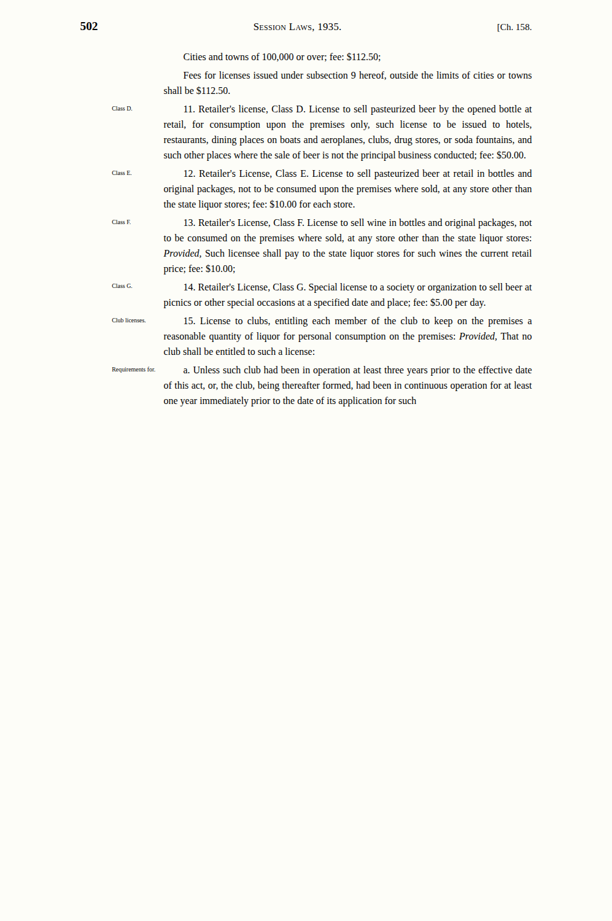502 Session Laws, 1935. [Ch. 158.
Cities and towns of 100,000 or over; fee: $112.50;
Fees for licenses issued under subsection 9 hereof, outside the limits of cities or towns shall be $112.50.
Class D.
11. Retailer's license, Class D. License to sell pasteurized beer by the opened bottle at retail, for consumption upon the premises only, such license to be issued to hotels, restaurants, dining places on boats and aeroplanes, clubs, drug stores, or soda fountains, and such other places where the sale of beer is not the principal business conducted; fee: $50.00.
Class E.
12. Retailer's License, Class E. License to sell pasteurized beer at retail in bottles and original packages, not to be consumed upon the premises where sold, at any store other than the state liquor stores; fee: $10.00 for each store.
Class F.
13. Retailer's License, Class F. License to sell wine in bottles and original packages, not to be consumed on the premises where sold, at any store other than the state liquor stores: Provided, Such licensee shall pay to the state liquor stores for such wines the current retail price; fee: $10.00;
Class G.
14. Retailer's License, Class G. Special license to a society or organization to sell beer at picnics or other special occasions at a specified date and place; fee: $5.00 per day.
Club licenses.
15. License to clubs, entitling each member of the club to keep on the premises a reasonable quantity of liquor for personal consumption on the premises: Provided, That no club shall be entitled to such a license:
Requirements for.
a. Unless such club had been in operation at least three years prior to the effective date of this act, or, the club, being thereafter formed, had been in continuous operation for at least one year immediately prior to the date of its application for such